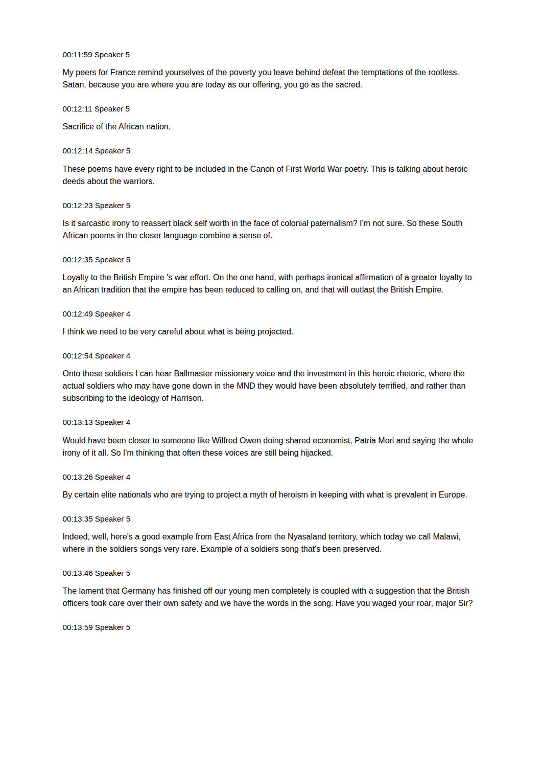00:11:59 Speaker 5
My peers for France remind yourselves of the poverty you leave behind defeat the temptations of the rootless. Satan, because you are where you are today as our offering, you go as the sacred.
00:12:11 Speaker 5
Sacrifice of the African nation.
00:12:14 Speaker 5
These poems have every right to be included in the Canon of First World War poetry. This is talking about heroic deeds about the warriors.
00:12:23 Speaker 5
Is it sarcastic irony to reassert black self worth in the face of colonial paternalism? I'm not sure. So these South African poems in the closer language combine a sense of.
00:12:35 Speaker 5
Loyalty to the British Empire 's war effort. On the one hand, with perhaps ironical affirmation of a greater loyalty to an African tradition that the empire has been reduced to calling on, and that will outlast the British Empire.
00:12:49 Speaker 4
I think we need to be very careful about what is being projected.
00:12:54 Speaker 4
Onto these soldiers I can hear Ballmaster missionary voice and the investment in this heroic rhetoric, where the actual soldiers who may have gone down in the MND they would have been absolutely terrified, and rather than subscribing to the ideology of Harrison.
00:13:13 Speaker 4
Would have been closer to someone like Wilfred Owen doing shared economist, Patria Mori and saying the whole irony of it all. So I'm thinking that often these voices are still being hijacked.
00:13:26 Speaker 4
By certain elite nationals who are trying to project a myth of heroism in keeping with what is prevalent in Europe.
00:13:35 Speaker 5
Indeed, well, here's a good example from East Africa from the Nyasaland territory, which today we call Malawi, where in the soldiers songs very rare. Example of a soldiers song that's been preserved.
00:13:46 Speaker 5
The lament that Germany has finished off our young men completely is coupled with a suggestion that the British officers took care over their own safety and we have the words in the song. Have you waged your roar, major Sir?
00:13:59 Speaker 5